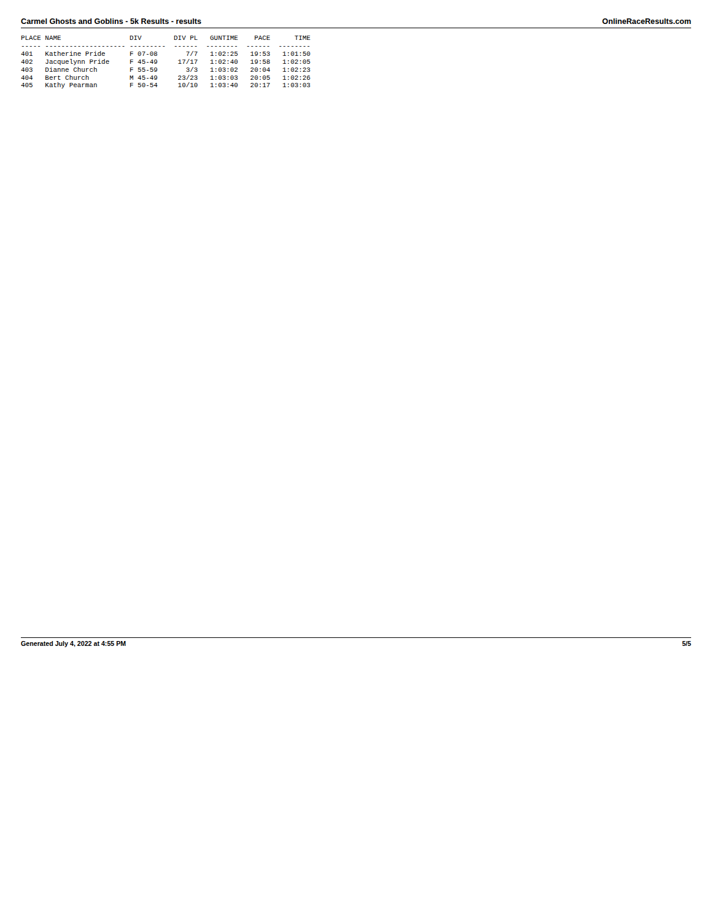Carmel Ghosts and Goblins - 5k Results - results OnlineRaceResults.com
PLACE NAME                 DIV        DIV PL   GUNTIME    PACE      TIME
----- -------------------- ---------  ------  --------  ------  --------
401   Katherine Pride      F 07-08       7/7   1:02:25   19:53   1:01:50
402   Jacquelynn Pride     F 45-49     17/17   1:02:40   19:58   1:02:05
403   Dianne Church        F 55-59       3/3   1:03:02   20:04   1:02:23
404   Bert Church          M 45-49     23/23   1:03:03   20:05   1:02:26
405   Kathy Pearman        F 50-54     10/10   1:03:40   20:17   1:03:03
Generated July 4, 2022 at 4:55 PM 5/5